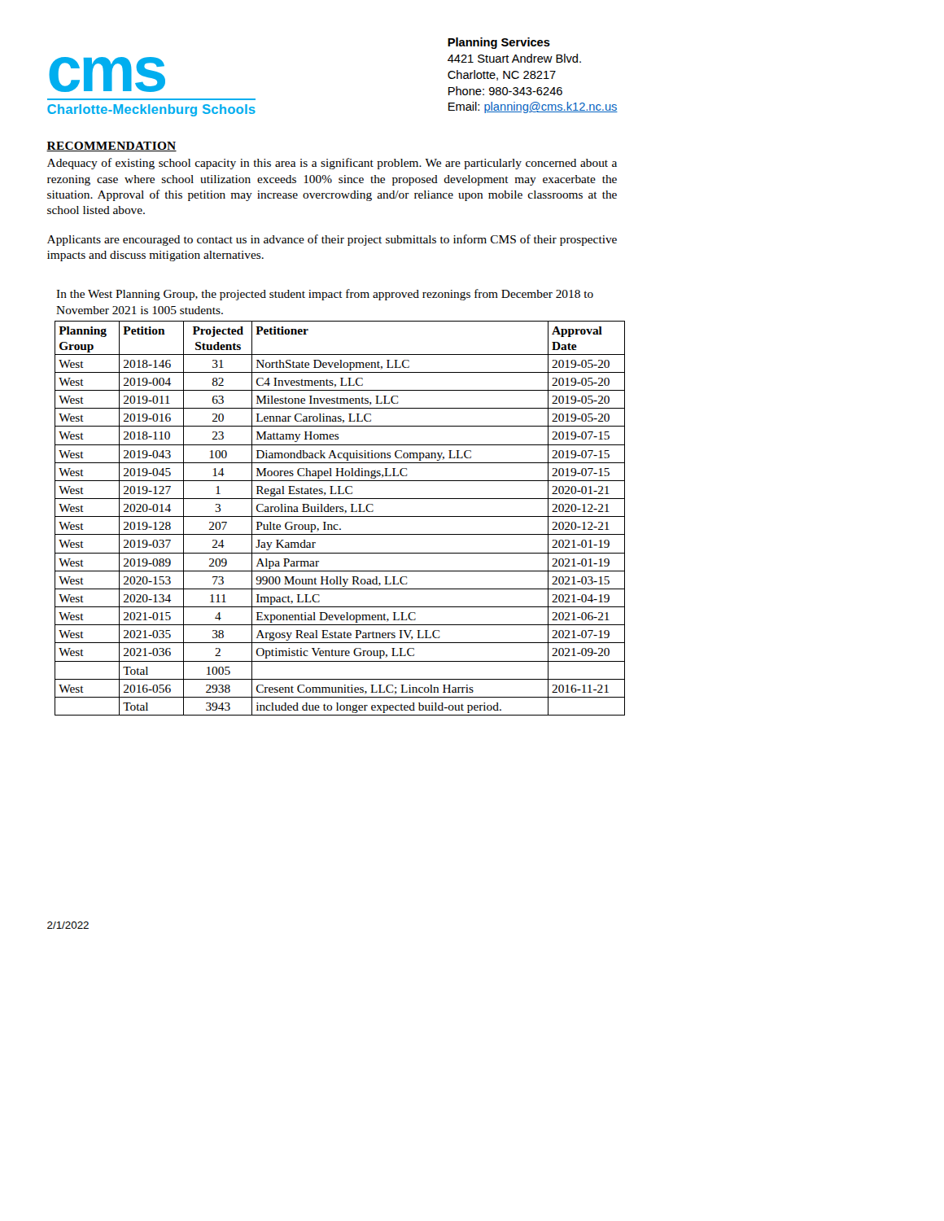cms
Charlotte-Mecklenburg Schools
Planning Services
4421 Stuart Andrew Blvd.
Charlotte, NC 28217
Phone: 980-343-6246
Email: planning@cms.k12.nc.us
RECOMMENDATION
Adequacy of existing school capacity in this area is a significant problem. We are particularly concerned about a rezoning case where school utilization exceeds 100% since the proposed development may exacerbate the situation. Approval of this petition may increase overcrowding and/or reliance upon mobile classrooms at the school listed above.
Applicants are encouraged to contact us in advance of their project submittals to inform CMS of their prospective impacts and discuss mitigation alternatives.
In the West Planning Group, the projected student impact from approved rezonings from December 2018 to November 2021 is 1005 students.
| Planning Group | Petition | Projected Students | Petitioner | Approval Date |
| --- | --- | --- | --- | --- |
| West | 2018-146 | 31 | NorthState Development, LLC | 2019-05-20 |
| West | 2019-004 | 82 | C4 Investments, LLC | 2019-05-20 |
| West | 2019-011 | 63 | Milestone Investments, LLC | 2019-05-20 |
| West | 2019-016 | 20 | Lennar Carolinas, LLC | 2019-05-20 |
| West | 2018-110 | 23 | Mattamy Homes | 2019-07-15 |
| West | 2019-043 | 100 | Diamondback Acquisitions Company, LLC | 2019-07-15 |
| West | 2019-045 | 14 | Moores Chapel Holdings,LLC | 2019-07-15 |
| West | 2019-127 | 1 | Regal Estates, LLC | 2020-01-21 |
| West | 2020-014 | 3 | Carolina Builders, LLC | 2020-12-21 |
| West | 2019-128 | 207 | Pulte Group, Inc. | 2020-12-21 |
| West | 2019-037 | 24 | Jay Kamdar | 2021-01-19 |
| West | 2019-089 | 209 | Alpa Parmar | 2021-01-19 |
| West | 2020-153 | 73 | 9900 Mount Holly Road, LLC | 2021-03-15 |
| West | 2020-134 | 111 | Impact, LLC | 2021-04-19 |
| West | 2021-015 | 4 | Exponential Development, LLC | 2021-06-21 |
| West | 2021-035 | 38 | Argosy Real Estate Partners IV, LLC | 2021-07-19 |
| West | 2021-036 | 2 | Optimistic Venture Group, LLC | 2021-09-20 |
| | Total | 1005 | | |
| West | 2016-056 | 2938 | Cresent Communities, LLC; Lincoln Harris | 2016-11-21 |
| | Total | 3943 | included due to longer expected build-out period. | |
2/1/2022